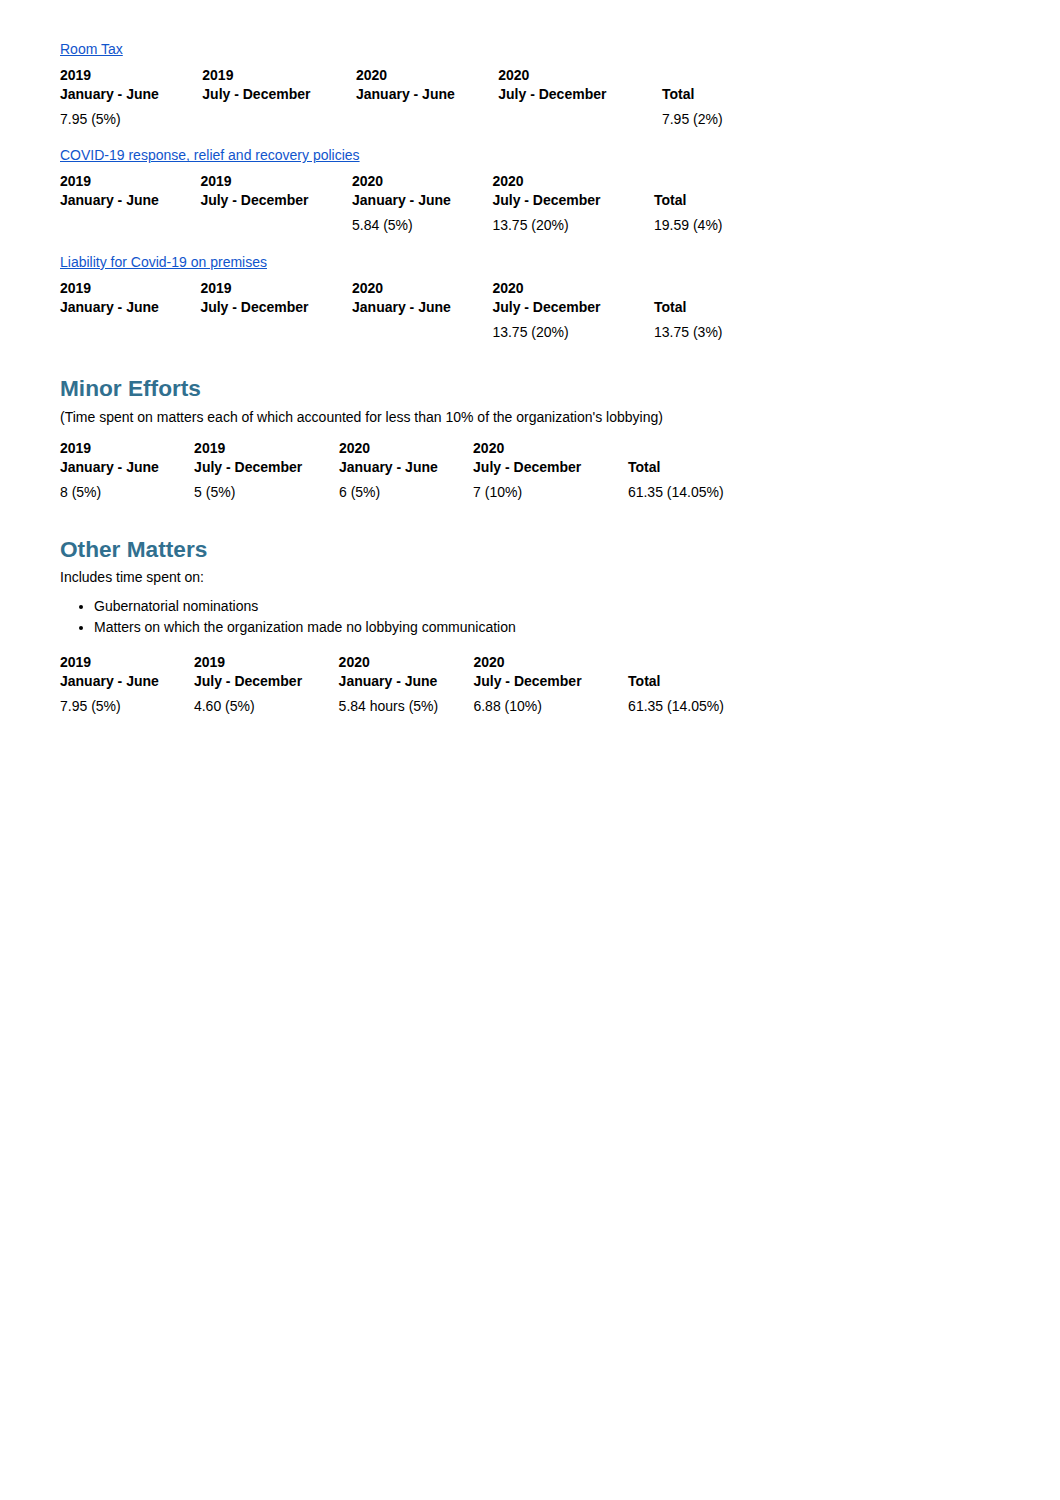Room Tax
| 2019 January - June | 2019 July - December | 2020 January - June | 2020 July - December | Total |
| --- | --- | --- | --- | --- |
| 7.95 (5%) | | | | 7.95 (2%) |
COVID-19 response, relief and recovery policies
| 2019 January - June | 2019 July - December | 2020 January - June | 2020 July - December | Total |
| --- | --- | --- | --- | --- |
| | | 5.84 (5%) | 13.75 (20%) | 19.59 (4%) |
Liability for Covid-19 on premises
| 2019 January - June | 2019 July - December | 2020 January - June | 2020 July - December | Total |
| --- | --- | --- | --- | --- |
| | | | 13.75 (20%) | 13.75 (3%) |
Minor Efforts
(Time spent on matters each of which accounted for less than 10% of the organization's lobbying)
| 2019 January - June | 2019 July - December | 2020 January - June | 2020 July - December | Total |
| --- | --- | --- | --- | --- |
| 8 (5%) | 5 (5%) | 6 (5%) | 7 (10%) | 61.35 (14.05%) |
Other Matters
Includes time spent on:
Gubernatorial nominations
Matters on which the organization made no lobbying communication
| 2019 January - June | 2019 July - December | 2020 January - June | 2020 July - December | Total |
| --- | --- | --- | --- | --- |
| 7.95 (5%) | 4.60 (5%) | 5.84 hours (5%) | 6.88 (10%) | 61.35 (14.05%) |